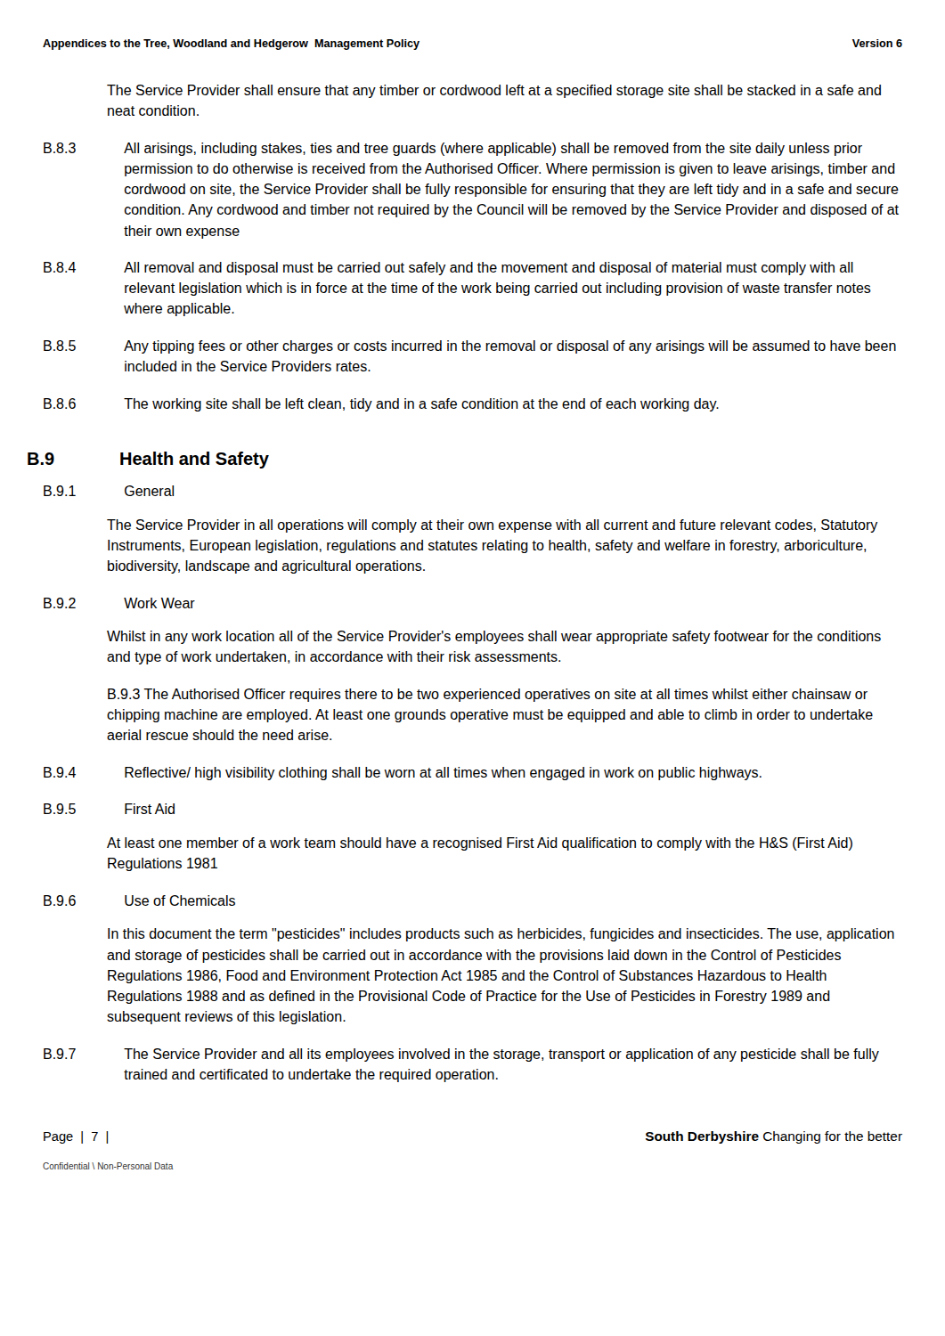Appendices to the Tree, Woodland and Hedgerow Management Policy
Version 6
The Service Provider shall ensure that any timber or cordwood left at a specified storage site shall be stacked in a safe and neat condition.
B.8.3
All arisings, including stakes, ties and tree guards (where applicable) shall be removed from the site daily unless prior permission to do otherwise is received from the Authorised Officer. Where permission is given to leave arisings, timber and cordwood on site, the Service Provider shall be fully responsible for ensuring that they are left tidy and in a safe and secure condition. Any cordwood and timber not required by the Council will be removed by the Service Provider and disposed of at their own expense
B.8.4
All removal and disposal must be carried out safely and the movement and disposal of material must comply with all relevant legislation which is in force at the time of the work being carried out including provision of waste transfer notes where applicable.
B.8.5
Any tipping fees or other charges or costs incurred in the removal or disposal of any arisings will be assumed to have been included in the Service Providers rates.
B.8.6
The working site shall be left clean, tidy and in a safe condition at the end of each working day.
B.9 Health and Safety
B.9.1
General
The Service Provider in all operations will comply at their own expense with all current and future relevant codes, Statutory Instruments, European legislation, regulations and statutes relating to health, safety and welfare in forestry, arboriculture, biodiversity, landscape and agricultural operations.
B.9.2
Work Wear
Whilst in any work location all of the Service Provider's employees shall wear appropriate safety footwear for the conditions and type of work undertaken, in accordance with their risk assessments.
B.9.3 The Authorised Officer requires there to be two experienced operatives on site at all times whilst either chainsaw or chipping machine are employed. At least one grounds operative must be equipped and able to climb in order to undertake aerial rescue should the need arise.
B.9.4
Reflective/ high visibility clothing shall be worn at all times when engaged in work on public highways.
B.9.5
First Aid
At least one member of a work team should have a recognised First Aid qualification to comply with the H&S (First Aid) Regulations 1981
B.9.6
Use of Chemicals
In this document the term "pesticides" includes products such as herbicides, fungicides and insecticides. The use, application and storage of pesticides shall be carried out in accordance with the provisions laid down in the Control of Pesticides Regulations 1986, Food and Environment Protection Act 1985 and the Control of Substances Hazardous to Health Regulations 1988 and as defined in the Provisional Code of Practice for the Use of Pesticides in Forestry 1989 and subsequent reviews of this legislation.
B.9.7
The Service Provider and all its employees involved in the storage, transport or application of any pesticide shall be fully trained and certificated to undertake the required operation.
Page | 7 |
South Derbyshire Changing for the better
Confidential \ Non-Personal Data